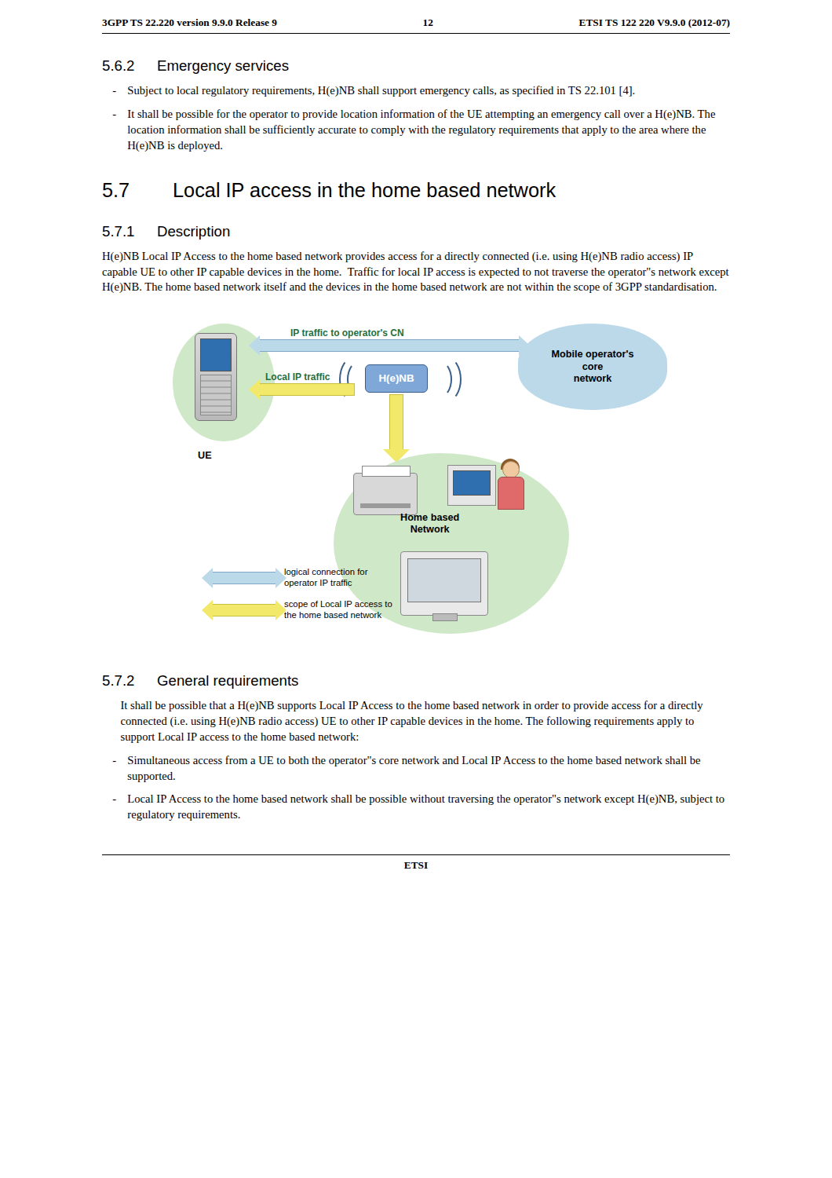3GPP TS 22.220 version 9.9.0 Release 9
12
ETSI TS 122 220 V9.9.0 (2012-07)
5.6.2 Emergency services
Subject to local regulatory requirements, H(e)NB shall support emergency calls, as specified in TS 22.101 [4].
It shall be possible for the operator to provide location information of the UE attempting an emergency call over a H(e)NB. The location information shall be sufficiently accurate to comply with the regulatory requirements that apply to the area where the H(e)NB is deployed.
5.7 Local IP access in the home based network
5.7.1 Description
H(e)NB Local IP Access to the home based network provides access for a directly connected (i.e. using H(e)NB radio access) IP capable UE to other IP capable devices in the home. Traffic for local IP access is expected to not traverse the operator"s network except H(e)NB. The home based network itself and the devices in the home based network are not within the scope of 3GPP standardisation.
Mobile operator's
core
network
UE
IP traffic to operator's CN
H(e)NB
Local IP traffic
Home based
Network
logical connection for
operator IP traffic
scope of Local IP access to
the home based network
5.7.2 General requirements
It shall be possible that a H(e)NB supports Local IP Access to the home based network in order to provide access for a directly connected (i.e. using H(e)NB radio access) UE to other IP capable devices in the home. The following requirements apply to support Local IP access to the home based network:
Simultaneous access from a UE to both the operator"s core network and Local IP Access to the home based network shall be supported.
Local IP Access to the home based network shall be possible without traversing the operator"s network except H(e)NB, subject to regulatory requirements.
ETSI